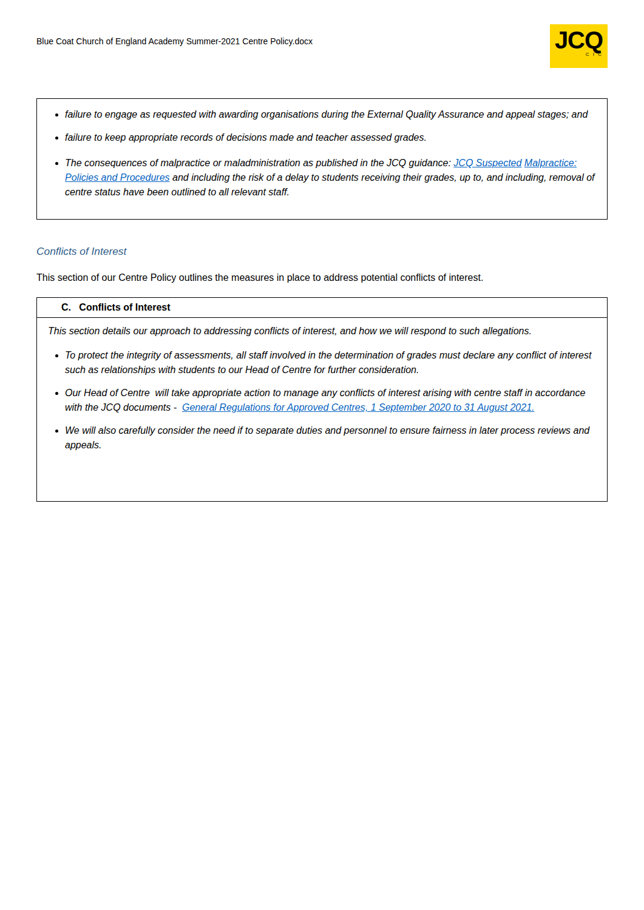Blue Coat Church of England Academy Summer-2021 Centre Policy.docx
JCQ
C I C
failure to engage as requested with awarding organisations during the External Quality Assurance and appeal stages; and
failure to keep appropriate records of decisions made and teacher assessed grades.
The consequences of malpractice or maladministration as published in the JCQ guidance: JCQ Suspected Malpractice: Policies and Procedures and including the risk of a delay to students receiving their grades, up to, and including, removal of centre status have been outlined to all relevant staff.
Conflicts of Interest
This section of our Centre Policy outlines the measures in place to address potential conflicts of interest.
| C. Conflicts of Interest |
| --- |
| This section details our approach to addressing conflicts of interest, and how we will respond to such allegations. To protect the integrity of assessments, all staff involved in the determination of grades must declare any conflict of interest such as relationships with students to our Head of Centre for further consideration. Our Head of Centre will take appropriate action to manage any conflicts of interest arising with centre staff in accordance with the JCQ documents - General Regulations for Approved Centres, 1 September 2020 to 31 August 2021. We will also carefully consider the need if to separate duties and personnel to ensure fairness in later process reviews and appeals. |